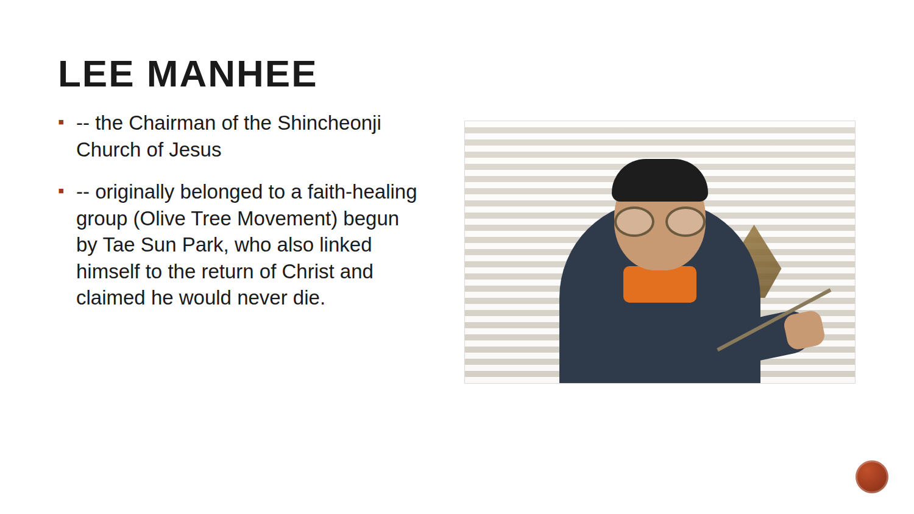Lee Manhee
-- the Chairman of the Shincheonji Church of Jesus
-- originally belonged to a faith-healing group (Olive Tree Movement) begun by Tae Sun Park, who also linked himself to the return of Christ and claimed he would never die.